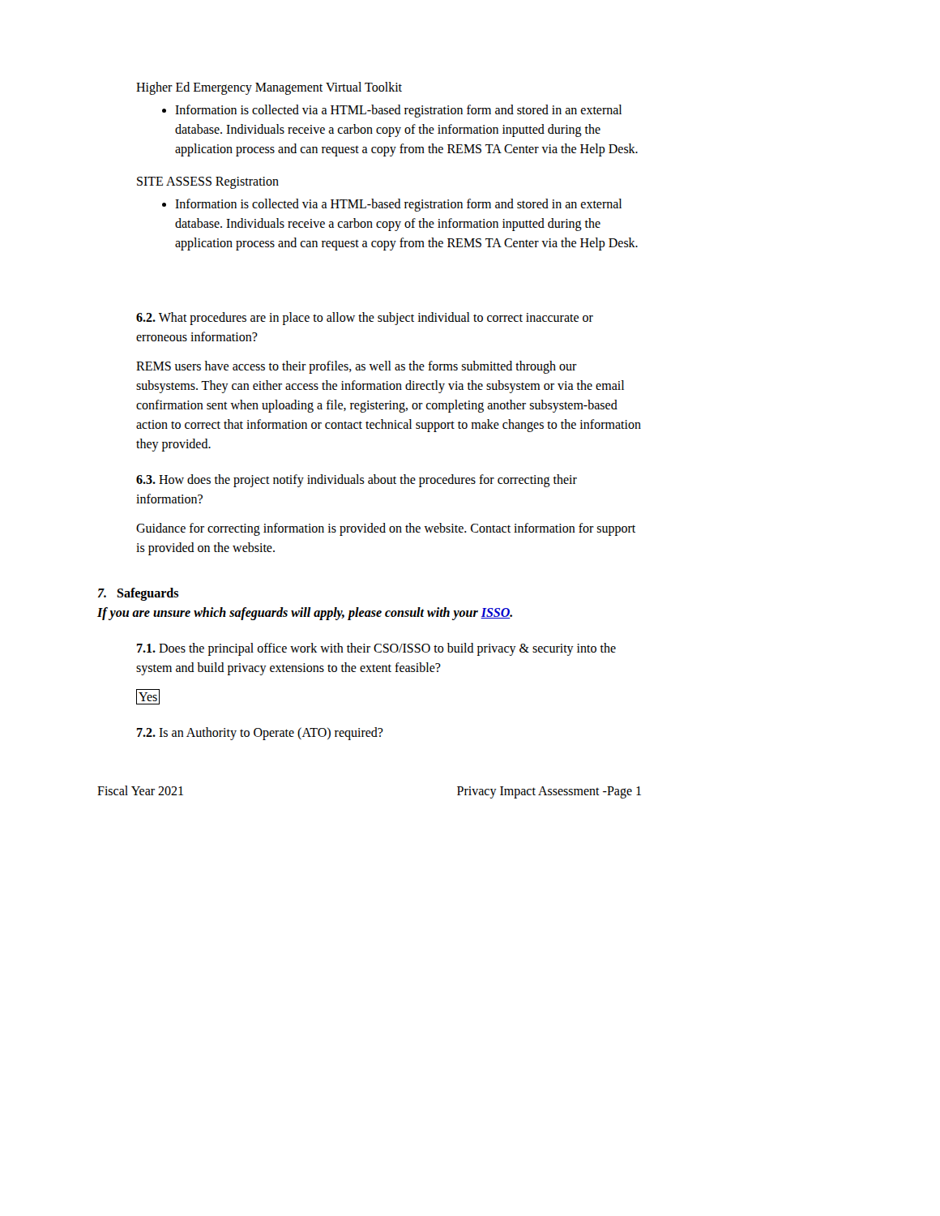Higher Ed Emergency Management Virtual Toolkit
Information is collected via a HTML-based registration form and stored in an external database. Individuals receive a carbon copy of the information inputted during the application process and can request a copy from the REMS TA Center via the Help Desk.
SITE ASSESS Registration
Information is collected via a HTML-based registration form and stored in an external database. Individuals receive a carbon copy of the information inputted during the application process and can request a copy from the REMS TA Center via the Help Desk.
6.2. What procedures are in place to allow the subject individual to correct inaccurate or erroneous information?
REMS users have access to their profiles, as well as the forms submitted through our subsystems. They can either access the information directly via the subsystem or via the email confirmation sent when uploading a file, registering, or completing another subsystem-based action to correct that information or contact technical support to make changes to the information they provided.
6.3. How does the project notify individuals about the procedures for correcting their information?
Guidance for correcting information is provided on the website. Contact information for support is provided on the website.
7. Safeguards
If you are unsure which safeguards will apply, please consult with your ISSO.
7.1. Does the principal office work with their CSO/ISSO to build privacy & security into the system and build privacy extensions to the extent feasible?
Yes
7.2. Is an Authority to Operate (ATO) required?
Fiscal Year 2021
Privacy Impact Assessment -Page 1